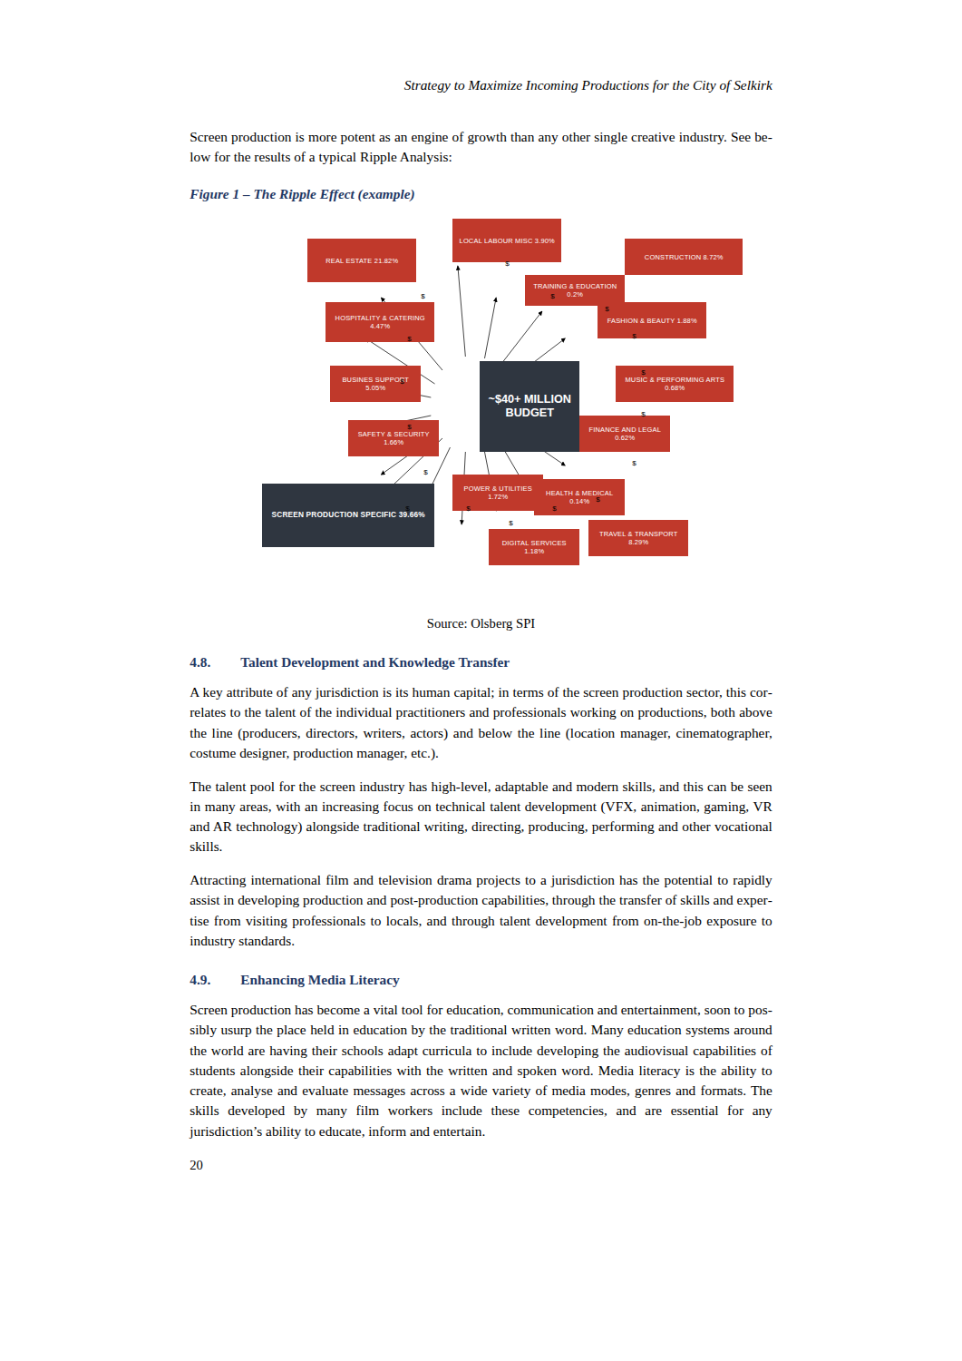Strategy to Maximize Incoming Productions for the City of Selkirk
Screen production is more potent as an engine of growth than any other single creative industry. See below for the results of a typical Ripple Analysis:
Figure 1 – The Ripple Effect (example)
REAL ESTATE 21.82%
LOCAL LABOUR MISC 3.90%
CONSTRUCTION 8.72%
TRAINING & EDUCATION 0.2%
HOSPITALITY & CATERING 4.47%
FASHION & BEAUTY 1.88%
BUSINES SUPPORT 5.05%
MUSIC & PERFORMING ARTS 0.68%
SAFETY & SECURITY 1.66%
FINANCE AND LEGAL 0.62%
POWER & UTILITIES 1.72%
HEALTH & MEDICAL 0.14%
DIGITAL SERVICES 1.18%
TRAVEL & TRANSPORT 8.29%
SCREEN PRODUCTION SPECIFIC 39.66%
~$40+ MILLION BUDGET
$
$
$
$
$
$
$
$
$
$
$
$
$
$
$
$
$
Source: Olsberg SPI
4.8. Talent Development and Knowledge Transfer
A key attribute of any jurisdiction is its human capital; in terms of the screen production sector, this correlates to the talent of the individual practitioners and professionals working on productions, both above the line (producers, directors, writers, actors) and below the line (location manager, cinematographer, costume designer, production manager, etc.).
The talent pool for the screen industry has high-level, adaptable and modern skills, and this can be seen in many areas, with an increasing focus on technical talent development (VFX, animation, gaming, VR and AR technology) alongside traditional writing, directing, producing, performing and other vocational skills.
Attracting international film and television drama projects to a jurisdiction has the potential to rapidly assist in developing production and post-production capabilities, through the transfer of skills and expertise from visiting professionals to locals, and through talent development from on-the-job exposure to industry standards.
4.9. Enhancing Media Literacy
Screen production has become a vital tool for education, communication and entertainment, soon to possibly usurp the place held in education by the traditional written word. Many education systems around the world are having their schools adapt curricula to include developing the audiovisual capabilities of students alongside their capabilities with the written and spoken word. Media literacy is the ability to create, analyse and evaluate messages across a wide variety of media modes, genres and formats. The skills developed by many film workers include these competencies, and are essential for any jurisdiction’s ability to educate, inform and entertain.
20